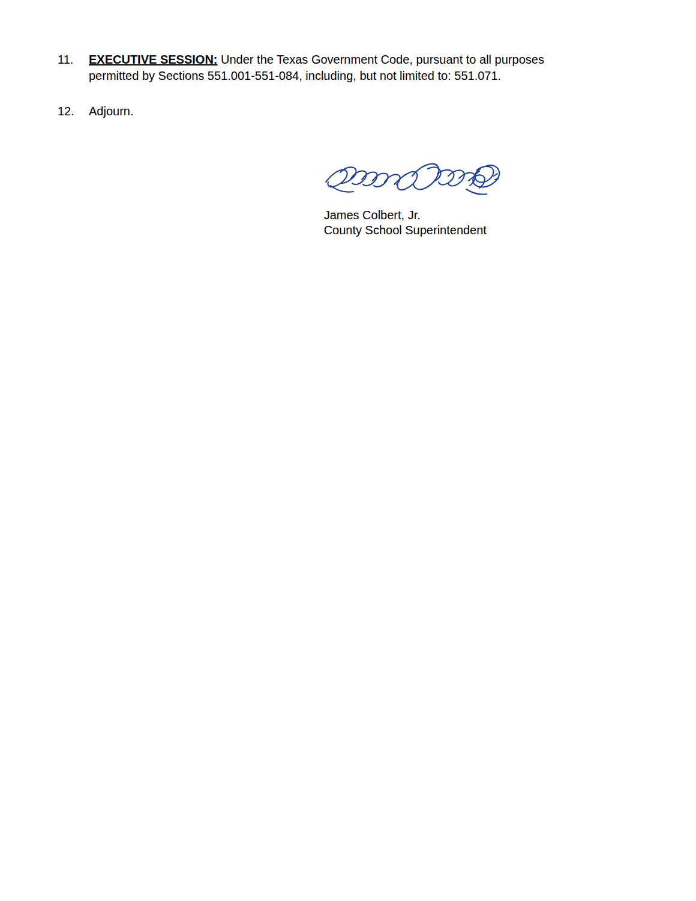EXECUTIVE SESSION: Under the Texas Government Code, pursuant to all purposes permitted by Sections 551.001-551-084, including, but not limited to: 551.071.
Adjourn.
Handwritten signature reading James Colbert Jr.
James Colbert, Jr.
County School Superintendent